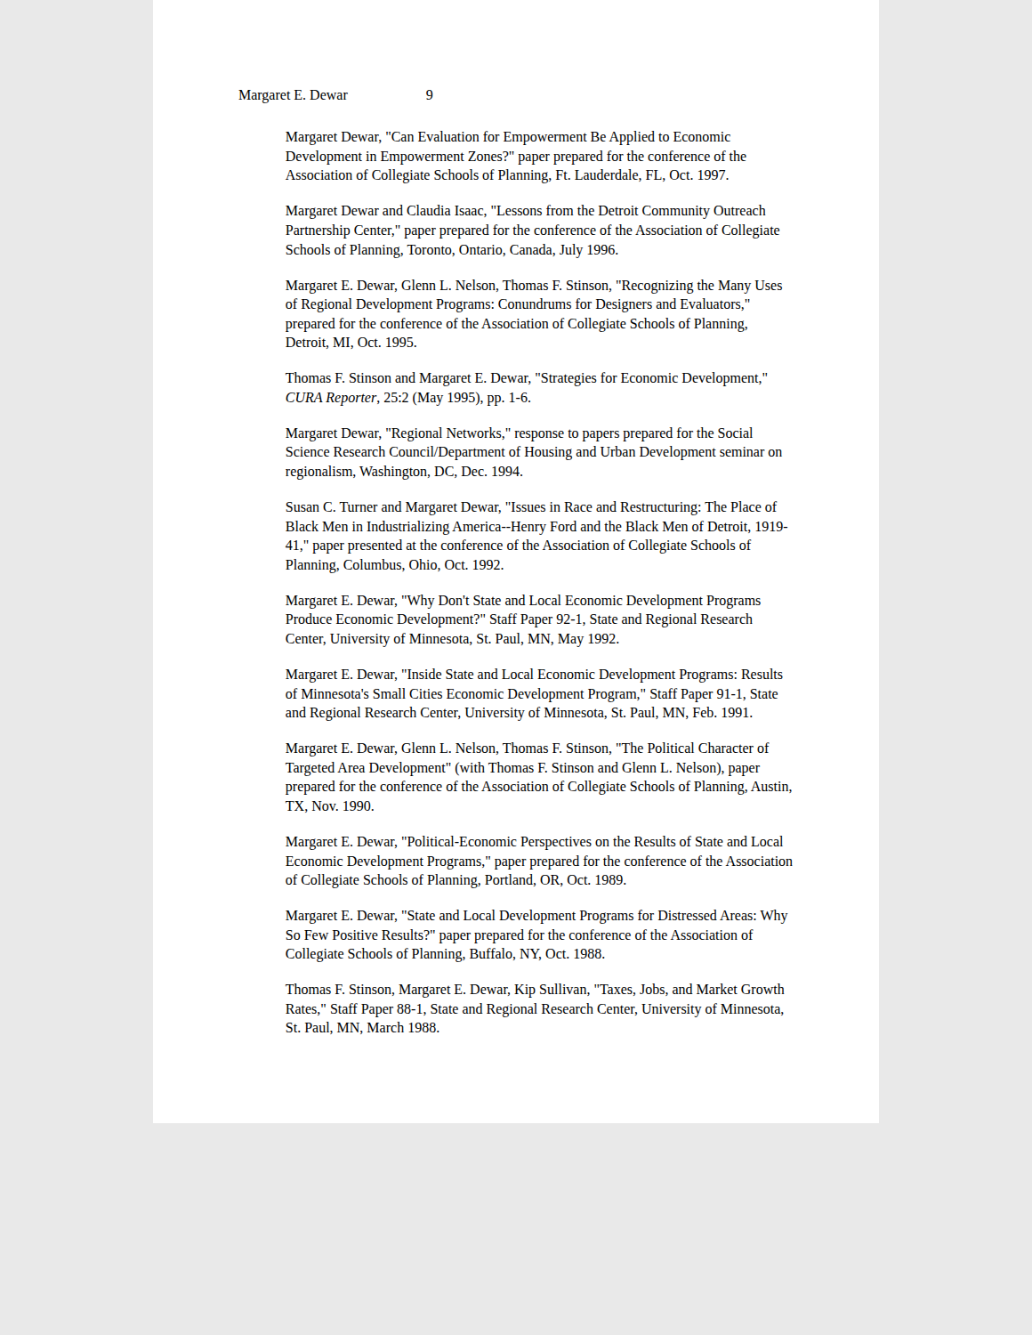Margaret E. Dewar 9
Margaret Dewar, "Can Evaluation for Empowerment Be Applied to Economic Development in Empowerment Zones?" paper prepared for the conference of the Association of Collegiate Schools of Planning, Ft. Lauderdale, FL, Oct. 1997.
Margaret Dewar and Claudia Isaac, "Lessons from the Detroit Community Outreach Partnership Center," paper prepared for the conference of the Association of Collegiate Schools of Planning, Toronto, Ontario, Canada, July 1996.
Margaret E. Dewar, Glenn L. Nelson, Thomas F. Stinson, "Recognizing the Many Uses of Regional Development Programs: Conundrums for Designers and Evaluators," prepared for the conference of the Association of Collegiate Schools of Planning, Detroit, MI, Oct. 1995.
Thomas F. Stinson and Margaret E. Dewar, "Strategies for Economic Development," CURA Reporter, 25:2 (May 1995), pp. 1-6.
Margaret Dewar, "Regional Networks," response to papers prepared for the Social Science Research Council/Department of Housing and Urban Development seminar on regionalism, Washington, DC, Dec. 1994.
Susan C. Turner and Margaret Dewar, "Issues in Race and Restructuring: The Place of Black Men in Industrializing America--Henry Ford and the Black Men of Detroit, 1919-41," paper presented at the conference of the Association of Collegiate Schools of Planning, Columbus, Ohio, Oct. 1992.
Margaret E. Dewar, "Why Don't State and Local Economic Development Programs Produce Economic Development?" Staff Paper 92-1, State and Regional Research Center, University of Minnesota, St. Paul, MN, May 1992.
Margaret E. Dewar, "Inside State and Local Economic Development Programs: Results of Minnesota's Small Cities Economic Development Program," Staff Paper 91-1, State and Regional Research Center, University of Minnesota, St. Paul, MN, Feb. 1991.
Margaret E. Dewar, Glenn L. Nelson, Thomas F. Stinson, "The Political Character of Targeted Area Development" (with Thomas F. Stinson and Glenn L. Nelson), paper prepared for the conference of the Association of Collegiate Schools of Planning, Austin, TX, Nov. 1990.
Margaret E. Dewar, "Political-Economic Perspectives on the Results of State and Local Economic Development Programs," paper prepared for the conference of the Association of Collegiate Schools of Planning, Portland, OR, Oct. 1989.
Margaret E. Dewar, "State and Local Development Programs for Distressed Areas: Why So Few Positive Results?" paper prepared for the conference of the Association of Collegiate Schools of Planning, Buffalo, NY, Oct. 1988.
Thomas F. Stinson, Margaret E. Dewar, Kip Sullivan, "Taxes, Jobs, and Market Growth Rates," Staff Paper 88-1, State and Regional Research Center, University of Minnesota, St. Paul, MN, March 1988.